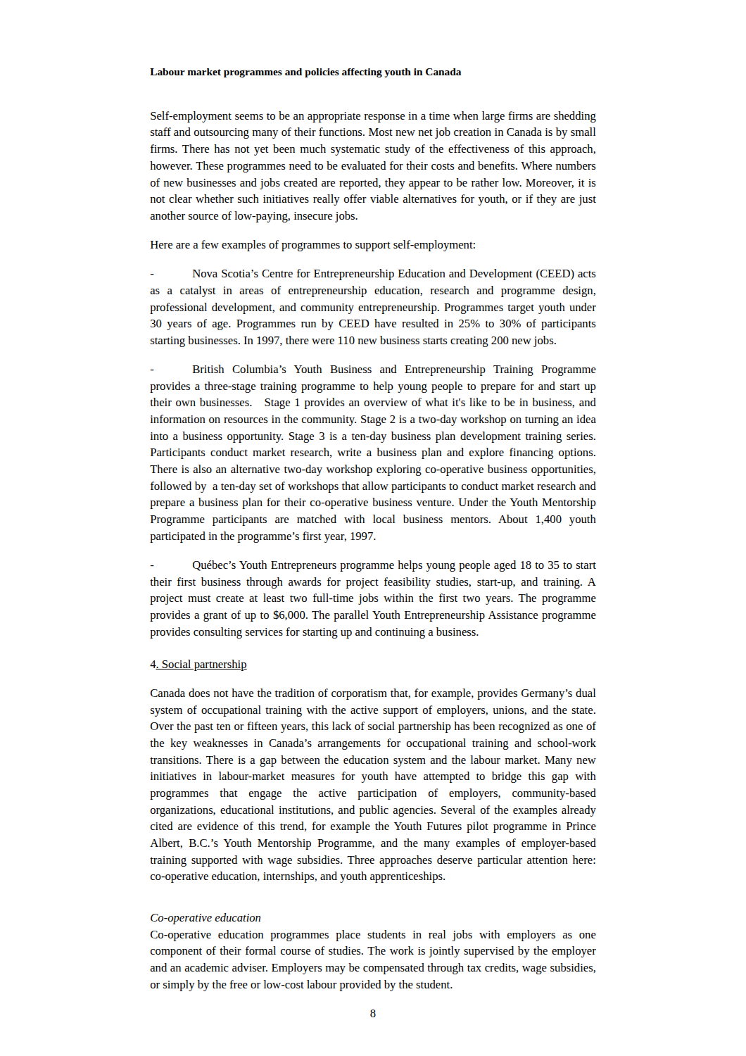Labour market programmes and policies affecting youth in Canada
Self-employment seems to be an appropriate response in a time when large firms are shedding staff and outsourcing many of their functions. Most new net job creation in Canada is by small firms. There has not yet been much systematic study of the effectiveness of this approach, however. These programmes need to be evaluated for their costs and benefits. Where numbers of new businesses and jobs created are reported, they appear to be rather low. Moreover, it is not clear whether such initiatives really offer viable alternatives for youth, or if they are just another source of low-paying, insecure jobs.
Here are a few examples of programmes to support self-employment:
-Nova Scotia’s Centre for Entrepreneurship Education and Development (CEED) acts as a catalyst in areas of entrepreneurship education, research and programme design, professional development, and community entrepreneurship. Programmes target youth under 30 years of age. Programmes run by CEED have resulted in 25% to 30% of participants starting businesses. In 1997, there were 110 new business starts creating 200 new jobs.
-British Columbia’s Youth Business and Entrepreneurship Training Programme provides a three-stage training programme to help young people to prepare for and start up their own businesses. Stage 1 provides an overview of what it's like to be in business, and information on resources in the community. Stage 2 is a two-day workshop on turning an idea into a business opportunity. Stage 3 is a ten-day business plan development training series. Participants conduct market research, write a business plan and explore financing options. There is also an alternative two-day workshop exploring co-operative business opportunities, followed by a ten-day set of workshops that allow participants to conduct market research and prepare a business plan for their co-operative business venture. Under the Youth Mentorship Programme participants are matched with local business mentors. About 1,400 youth participated in the programme’s first year, 1997.
-Québec’s Youth Entrepreneurs programme helps young people aged 18 to 35 to start their first business through awards for project feasibility studies, start-up, and training. A project must create at least two full-time jobs within the first two years. The programme provides a grant of up to $6,000. The parallel Youth Entrepreneurship Assistance programme provides consulting services for starting up and continuing a business.
4. Social partnership
Canada does not have the tradition of corporatism that, for example, provides Germany’s dual system of occupational training with the active support of employers, unions, and the state. Over the past ten or fifteen years, this lack of social partnership has been recognized as one of the key weaknesses in Canada’s arrangements for occupational training and school-work transitions. There is a gap between the education system and the labour market. Many new initiatives in labour-market measures for youth have attempted to bridge this gap with programmes that engage the active participation of employers, community-based organizations, educational institutions, and public agencies. Several of the examples already cited are evidence of this trend, for example the Youth Futures pilot programme in Prince Albert, B.C.’s Youth Mentorship Programme, and the many examples of employer-based training supported with wage subsidies. Three approaches deserve particular attention here: co-operative education, internships, and youth apprenticeships.
Co-operative education
Co-operative education programmes place students in real jobs with employers as one component of their formal course of studies. The work is jointly supervised by the employer and an academic adviser. Employers may be compensated through tax credits, wage subsidies, or simply by the free or low-cost labour provided by the student.
8